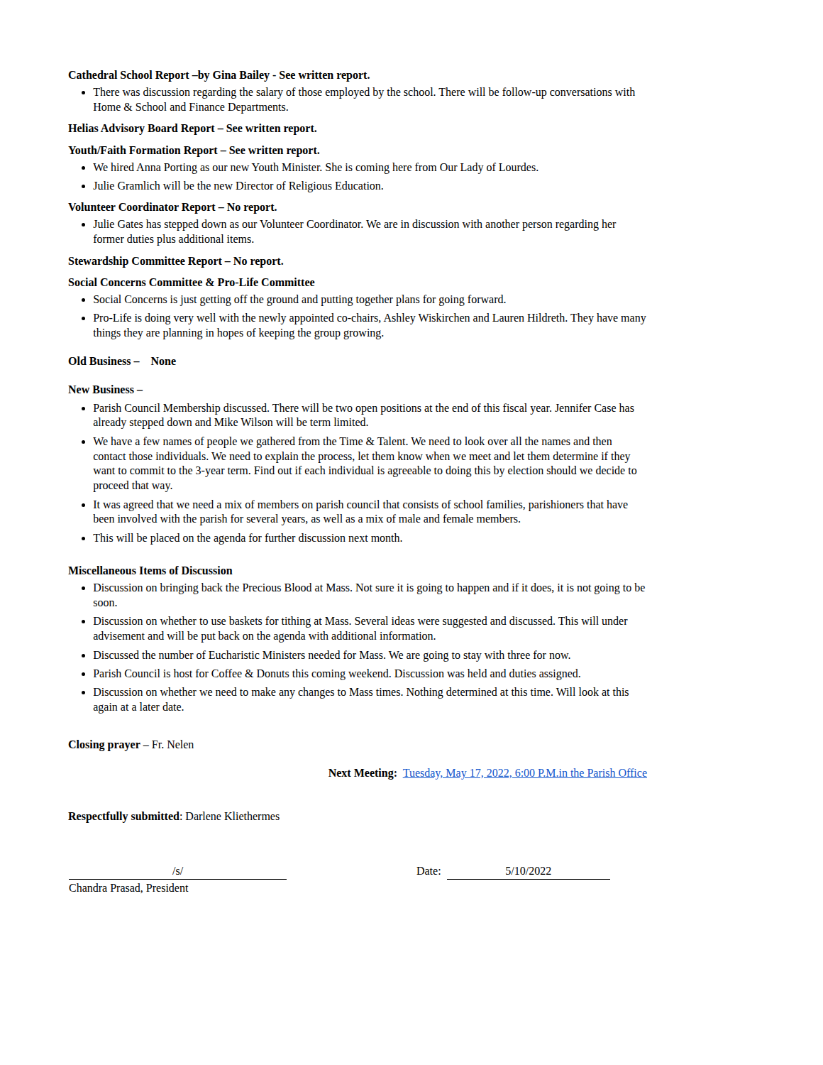Cathedral School Report –by Gina Bailey - See written report.
There was discussion regarding the salary of those employed by the school. There will be follow-up conversations with Home & School and Finance Departments.
Helias Advisory Board Report – See written report.
Youth/Faith Formation Report – See written report.
We hired Anna Porting as our new Youth Minister. She is coming here from Our Lady of Lourdes.
Julie Gramlich will be the new Director of Religious Education.
Volunteer Coordinator Report – No report.
Julie Gates has stepped down as our Volunteer Coordinator. We are in discussion with another person regarding her former duties plus additional items.
Stewardship Committee Report – No report.
Social Concerns Committee & Pro-Life Committee
Social Concerns is just getting off the ground and putting together plans for going forward.
Pro-Life is doing very well with the newly appointed co-chairs, Ashley Wiskirchen and Lauren Hildreth. They have many things they are planning in hopes of keeping the group growing.
Old Business – None
New Business –
Parish Council Membership discussed. There will be two open positions at the end of this fiscal year. Jennifer Case has already stepped down and Mike Wilson will be term limited.
We have a few names of people we gathered from the Time & Talent. We need to look over all the names and then contact those individuals. We need to explain the process, let them know when we meet and let them determine if they want to commit to the 3-year term. Find out if each individual is agreeable to doing this by election should we decide to proceed that way.
It was agreed that we need a mix of members on parish council that consists of school families, parishioners that have been involved with the parish for several years, as well as a mix of male and female members.
This will be placed on the agenda for further discussion next month.
Miscellaneous Items of Discussion
Discussion on bringing back the Precious Blood at Mass. Not sure it is going to happen and if it does, it is not going to be soon.
Discussion on whether to use baskets for tithing at Mass. Several ideas were suggested and discussed. This will under advisement and will be put back on the agenda with additional information.
Discussed the number of Eucharistic Ministers needed for Mass. We are going to stay with three for now.
Parish Council is host for Coffee & Donuts this coming weekend. Discussion was held and duties assigned.
Discussion on whether we need to make any changes to Mass times. Nothing determined at this time. Will look at this again at a later date.
Closing prayer – Fr. Nelen
Next Meeting: Tuesday, May 17, 2022, 6:00 P.M.in the Parish Office
Respectfully submitted: Darlene Kliethermes
| /s/ | Date: 5/10/2022 |
| Chandra Prasad, President | |